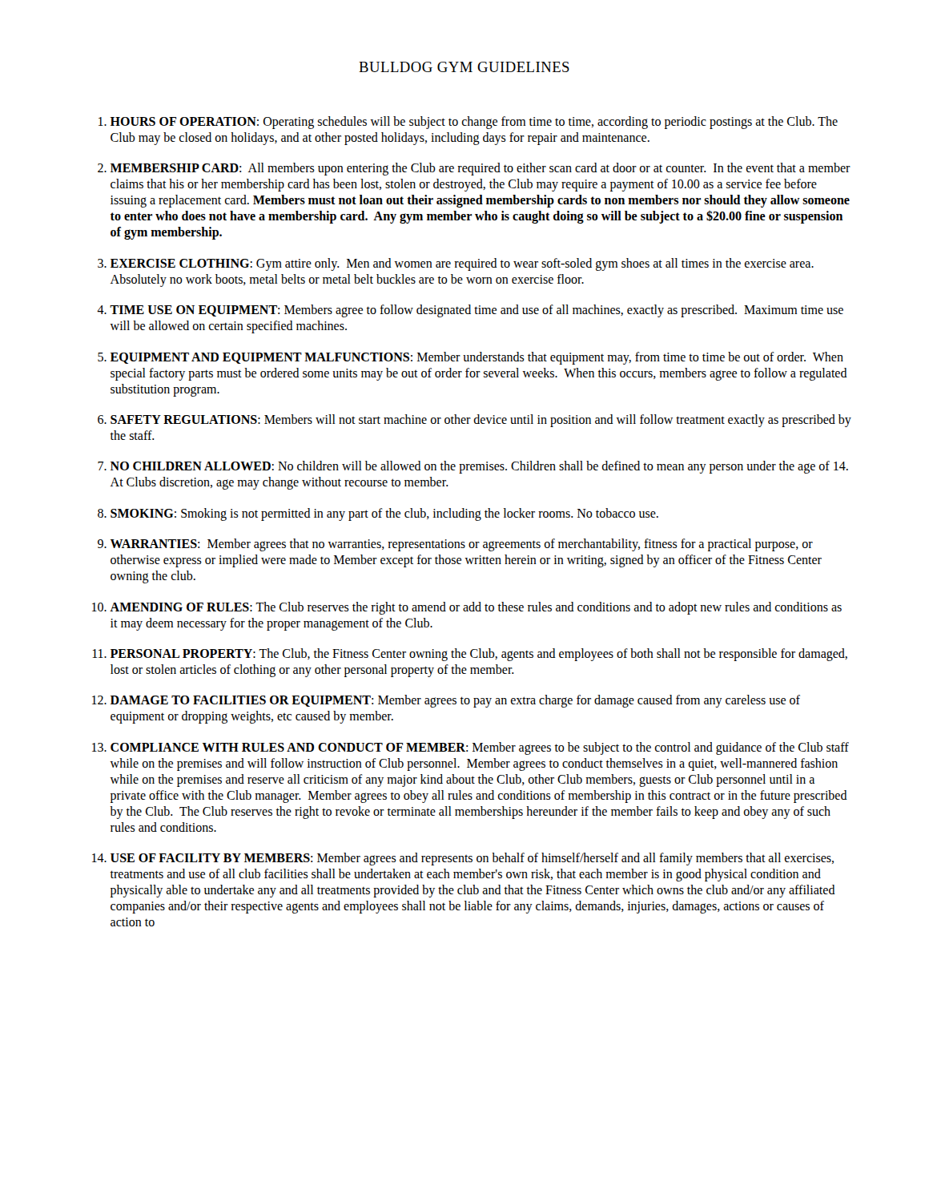BULLDOG GYM GUIDELINES
HOURS OF OPERATION: Operating schedules will be subject to change from time to time, according to periodic postings at the Club. The Club may be closed on holidays, and at other posted holidays, including days for repair and maintenance.
MEMBERSHIP CARD: All members upon entering the Club are required to either scan card at door or at counter. In the event that a member claims that his or her membership card has been lost, stolen or destroyed, the Club may require a payment of 10.00 as a service fee before issuing a replacement card. Members must not loan out their assigned membership cards to non members nor should they allow someone to enter who does not have a membership card. Any gym member who is caught doing so will be subject to a $20.00 fine or suspension of gym membership.
EXERCISE CLOTHING: Gym attire only. Men and women are required to wear soft-soled gym shoes at all times in the exercise area. Absolutely no work boots, metal belts or metal belt buckles are to be worn on exercise floor.
TIME USE ON EQUIPMENT: Members agree to follow designated time and use of all machines, exactly as prescribed. Maximum time use will be allowed on certain specified machines.
EQUIPMENT AND EQUIPMENT MALFUNCTIONS: Member understands that equipment may, from time to time be out of order. When special factory parts must be ordered some units may be out of order for several weeks. When this occurs, members agree to follow a regulated substitution program.
SAFETY REGULATIONS: Members will not start machine or other device until in position and will follow treatment exactly as prescribed by the staff.
NO CHILDREN ALLOWED: No children will be allowed on the premises. Children shall be defined to mean any person under the age of 14. At Clubs discretion, age may change without recourse to member.
SMOKING: Smoking is not permitted in any part of the club, including the locker rooms. No tobacco use.
WARRANTIES: Member agrees that no warranties, representations or agreements of merchantability, fitness for a practical purpose, or otherwise express or implied were made to Member except for those written herein or in writing, signed by an officer of the Fitness Center owning the club.
AMENDING OF RULES: The Club reserves the right to amend or add to these rules and conditions and to adopt new rules and conditions as it may deem necessary for the proper management of the Club.
PERSONAL PROPERTY: The Club, the Fitness Center owning the Club, agents and employees of both shall not be responsible for damaged, lost or stolen articles of clothing or any other personal property of the member.
DAMAGE TO FACILITIES OR EQUIPMENT: Member agrees to pay an extra charge for damage caused from any careless use of equipment or dropping weights, etc caused by member.
COMPLIANCE WITH RULES AND CONDUCT OF MEMBER: Member agrees to be subject to the control and guidance of the Club staff while on the premises and will follow instruction of Club personnel. Member agrees to conduct themselves in a quiet, well-mannered fashion while on the premises and reserve all criticism of any major kind about the Club, other Club members, guests or Club personnel until in a private office with the Club manager. Member agrees to obey all rules and conditions of membership in this contract or in the future prescribed by the Club. The Club reserves the right to revoke or terminate all memberships hereunder if the member fails to keep and obey any of such rules and conditions.
USE OF FACILITY BY MEMBERS: Member agrees and represents on behalf of himself/herself and all family members that all exercises, treatments and use of all club facilities shall be undertaken at each member's own risk, that each member is in good physical condition and physically able to undertake any and all treatments provided by the club and that the Fitness Center which owns the club and/or any affiliated companies and/or their respective agents and employees shall not be liable for any claims, demands, injuries, damages, actions or causes of action to